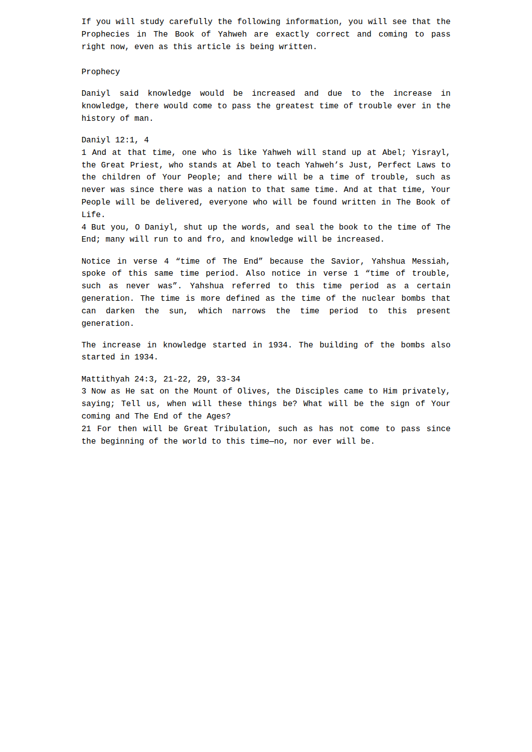If you will study carefully the following information, you will see that the Prophecies in The Book of Yahweh are exactly correct and coming to pass right now, even as this article is being written.
Prophecy
Daniyl said knowledge would be increased and due to the increase in knowledge, there would come to pass the greatest time of trouble ever in the history of man.
Daniyl 12:1, 4
1 And at that time, one who is like Yahweh will stand up at Abel; Yisrayl, the Great Priest, who stands at Abel to teach Yahweh’s Just, Perfect Laws to the children of Your People; and there will be a time of trouble, such as never was since there was a nation to that same time. And at that time, Your People will be delivered, everyone who will be found written in The Book of Life.
4 But you, O Daniyl, shut up the words, and seal the book to the time of The End; many will run to and fro, and knowledge will be increased.
Notice in verse 4 “time of The End” because the Savior, Yahshua Messiah, spoke of this same time period. Also notice in verse 1 “time of trouble, such as never was”. Yahshua referred to this time period as a certain generation. The time is more defined as the time of the nuclear bombs that can darken the sun, which narrows the time period to this present generation.
The increase in knowledge started in 1934. The building of the bombs also started in 1934.
Mattithyah 24:3, 21-22, 29, 33-34
3 Now as He sat on the Mount of Olives, the Disciples came to Him privately, saying; Tell us, when will these things be? What will be the sign of Your coming and The End of the Ages?
21 For then will be Great Tribulation, such as has not come to pass since the beginning of the world to this time—no, nor ever will be.